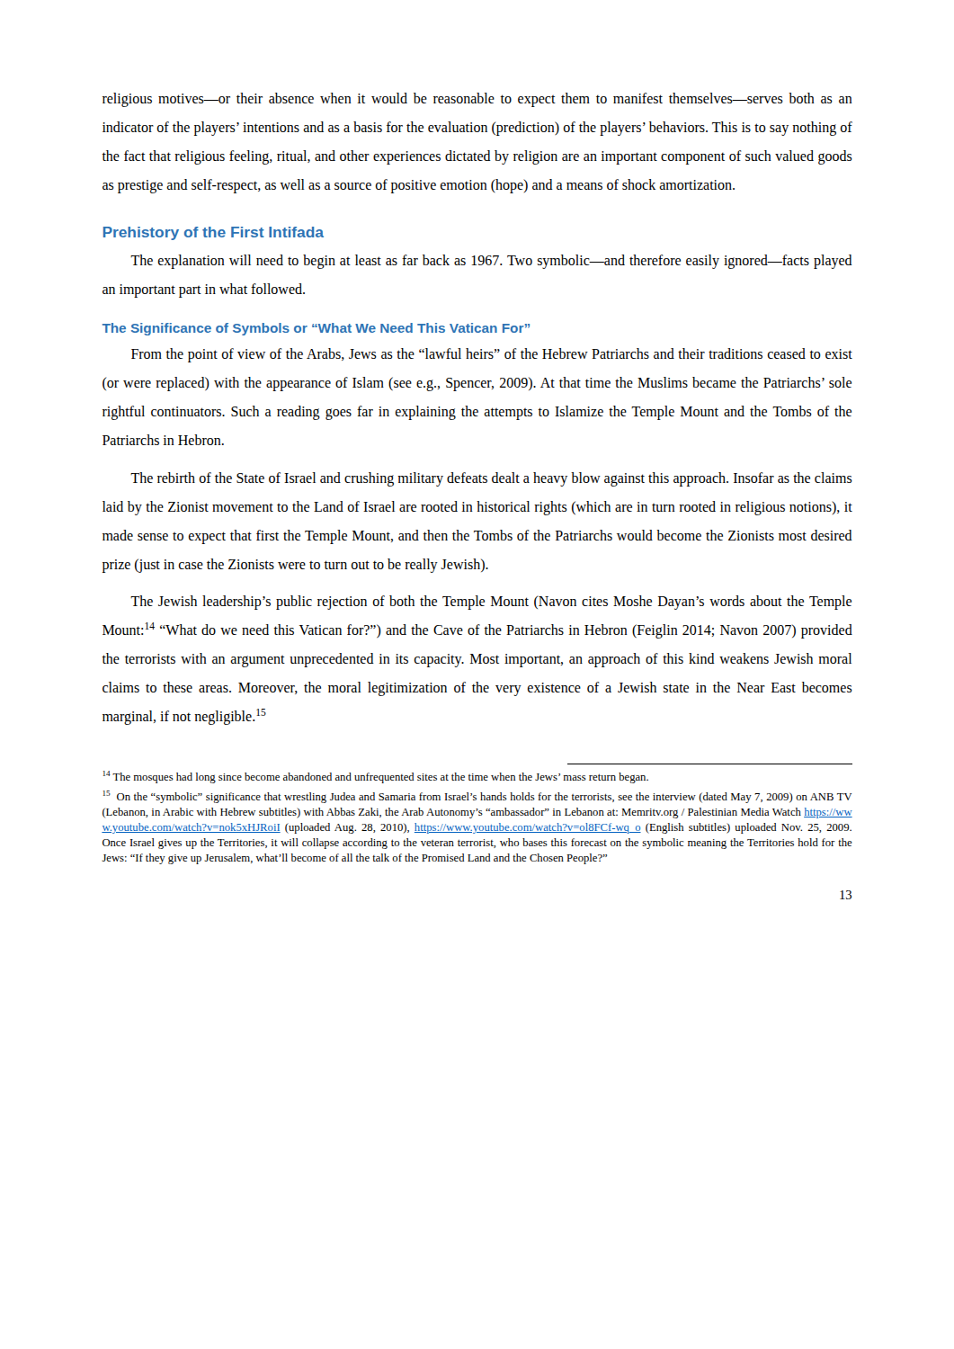religious motives—or their absence when it would be reasonable to expect them to manifest themselves—serves both as an indicator of the players’ intentions and as a basis for the evaluation (prediction) of the players’ behaviors. This is to say nothing of the fact that religious feeling, ritual, and other experiences dictated by religion are an important component of such valued goods as prestige and self-respect, as well as a source of positive emotion (hope) and a means of shock amortization.
Prehistory of the First Intifada
The explanation will need to begin at least as far back as 1967. Two symbolic—and therefore easily ignored—facts played an important part in what followed.
The Significance of Symbols or “What We Need This Vatican For”
From the point of view of the Arabs, Jews as the “lawful heirs” of the Hebrew Patriarchs and their traditions ceased to exist (or were replaced) with the appearance of Islam (see e.g., Spencer, 2009). At that time the Muslims became the Patriarchs’ sole rightful continuators. Such a reading goes far in explaining the attempts to Islamize the Temple Mount and the Tombs of the Patriarchs in Hebron.
The rebirth of the State of Israel and crushing military defeats dealt a heavy blow against this approach. Insofar as the claims laid by the Zionist movement to the Land of Israel are rooted in historical rights (which are in turn rooted in religious notions), it made sense to expect that first the Temple Mount, and then the Tombs of the Patriarchs would become the Zionists most desired prize (just in case the Zionists were to turn out to be really Jewish).
The Jewish leadership’s public rejection of both the Temple Mount (Navon cites Moshe Dayan’s words about the Temple Mount:14 “What do we need this Vatican for?”) and the Cave of the Patriarchs in Hebron (Feiglin 2014; Navon 2007) provided the terrorists with an argument unprecedented in its capacity. Most important, an approach of this kind weakens Jewish moral claims to these areas. Moreover, the moral legitimization of the very existence of a Jewish state in the Near East becomes marginal, if not negligible.15
14 The mosques had long since become abandoned and unfrequented sites at the time when the Jews’ mass return began.
15 On the “symbolic” significance that wrestling Judea and Samaria from Israel’s hands holds for the terrorists, see the interview (dated May 7, 2009) on ANB TV (Lebanon, in Arabic with Hebrew subtitles) with Abbas Zaki, the Arab Autonomy’s “ambassador” in Lebanon at: Memritv.org / Palestinian Media Watch https://www.youtube.com/watch?v=nok5xHJRoiI (uploaded Aug. 28, 2010), https://www.youtube.com/watch?v=ol8FCf-wq_o (English subtitles) uploaded Nov. 25, 2009. Once Israel gives up the Territories, it will collapse according to the veteran terrorist, who bases this forecast on the symbolic meaning the Territories hold for the Jews: “If they give up Jerusalem, what’ll become of all the talk of the Promised Land and the Chosen People?”
13